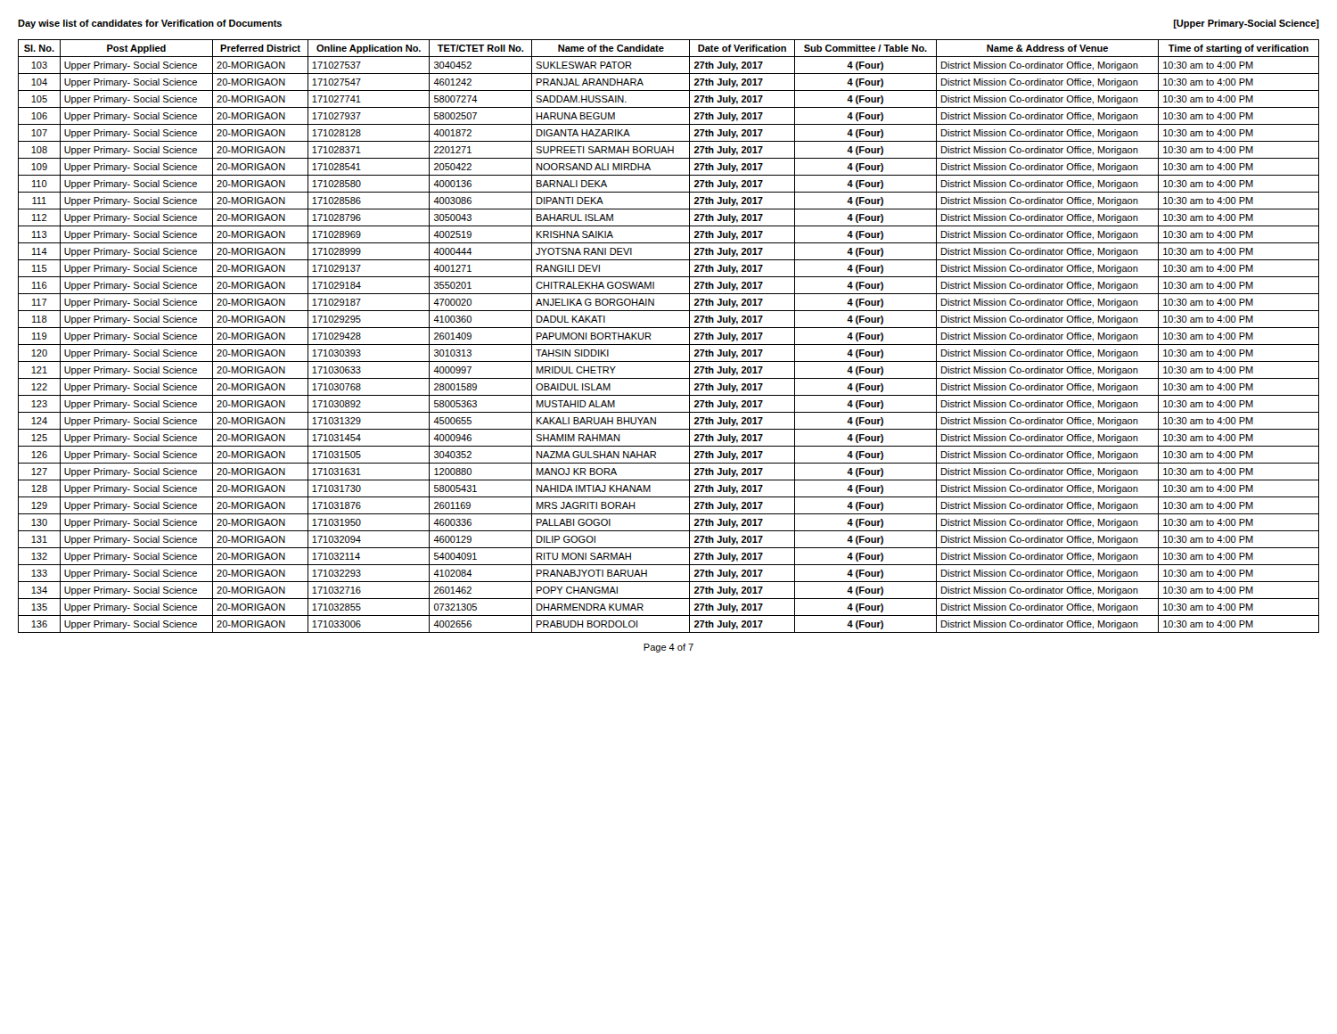Day wise list of candidates for Verification of Documents [Upper Primary-Social Science]
| Sl. No. | Post Applied | Preferred District | Online Application No. | TET/CTET Roll No. | Name of the Candidate | Date of Verification | Sub Committee / Table No. | Name & Address of Venue | Time of starting of verification |
| --- | --- | --- | --- | --- | --- | --- | --- | --- | --- |
| 103 | Upper Primary- Social Science | 20-MORIGAON | 171027537 | 3040452 | SUKLESWAR PATOR | 27th July, 2017 | 4 (Four) | District Mission Co-ordinator Office, Morigaon | 10:30 am to 4:00 PM |
| 104 | Upper Primary- Social Science | 20-MORIGAON | 171027547 | 4601242 | PRANJAL ARANDHARA | 27th July, 2017 | 4 (Four) | District Mission Co-ordinator Office, Morigaon | 10:30 am to 4:00 PM |
| 105 | Upper Primary- Social Science | 20-MORIGAON | 171027741 | 58007274 | SADDAM.HUSSAIN. | 27th July, 2017 | 4 (Four) | District Mission Co-ordinator Office, Morigaon | 10:30 am to 4:00 PM |
| 106 | Upper Primary- Social Science | 20-MORIGAON | 171027937 | 58002507 | HARUNA BEGUM | 27th July, 2017 | 4 (Four) | District Mission Co-ordinator Office, Morigaon | 10:30 am to 4:00 PM |
| 107 | Upper Primary- Social Science | 20-MORIGAON | 171028128 | 4001872 | DIGANTA HAZARIKA | 27th July, 2017 | 4 (Four) | District Mission Co-ordinator Office, Morigaon | 10:30 am to 4:00 PM |
| 108 | Upper Primary- Social Science | 20-MORIGAON | 171028371 | 2201271 | SUPREETI SARMAH BORUAH | 27th July, 2017 | 4 (Four) | District Mission Co-ordinator Office, Morigaon | 10:30 am to 4:00 PM |
| 109 | Upper Primary- Social Science | 20-MORIGAON | 171028541 | 2050422 | NOORSAND ALI MIRDHA | 27th July, 2017 | 4 (Four) | District Mission Co-ordinator Office, Morigaon | 10:30 am to 4:00 PM |
| 110 | Upper Primary- Social Science | 20-MORIGAON | 171028580 | 4000136 | BARNALI DEKA | 27th July, 2017 | 4 (Four) | District Mission Co-ordinator Office, Morigaon | 10:30 am to 4:00 PM |
| 111 | Upper Primary- Social Science | 20-MORIGAON | 171028586 | 4003086 | DIPANTI DEKA | 27th July, 2017 | 4 (Four) | District Mission Co-ordinator Office, Morigaon | 10:30 am to 4:00 PM |
| 112 | Upper Primary- Social Science | 20-MORIGAON | 171028796 | 3050043 | BAHARUL ISLAM | 27th July, 2017 | 4 (Four) | District Mission Co-ordinator Office, Morigaon | 10:30 am to 4:00 PM |
| 113 | Upper Primary- Social Science | 20-MORIGAON | 171028969 | 4002519 | KRISHNA SAIKIA | 27th July, 2017 | 4 (Four) | District Mission Co-ordinator Office, Morigaon | 10:30 am to 4:00 PM |
| 114 | Upper Primary- Social Science | 20-MORIGAON | 171028999 | 4000444 | JYOTSNA RANI DEVI | 27th July, 2017 | 4 (Four) | District Mission Co-ordinator Office, Morigaon | 10:30 am to 4:00 PM |
| 115 | Upper Primary- Social Science | 20-MORIGAON | 171029137 | 4001271 | RANGILI DEVI | 27th July, 2017 | 4 (Four) | District Mission Co-ordinator Office, Morigaon | 10:30 am to 4:00 PM |
| 116 | Upper Primary- Social Science | 20-MORIGAON | 171029184 | 3550201 | CHITRALEKHA GOSWAMI | 27th July, 2017 | 4 (Four) | District Mission Co-ordinator Office, Morigaon | 10:30 am to 4:00 PM |
| 117 | Upper Primary- Social Science | 20-MORIGAON | 171029187 | 4700020 | ANJELIKA G BORGOHAIN | 27th July, 2017 | 4 (Four) | District Mission Co-ordinator Office, Morigaon | 10:30 am to 4:00 PM |
| 118 | Upper Primary- Social Science | 20-MORIGAON | 171029295 | 4100360 | DADUL KAKATI | 27th July, 2017 | 4 (Four) | District Mission Co-ordinator Office, Morigaon | 10:30 am to 4:00 PM |
| 119 | Upper Primary- Social Science | 20-MORIGAON | 171029428 | 2601409 | PAPUMONI BORTHAKUR | 27th July, 2017 | 4 (Four) | District Mission Co-ordinator Office, Morigaon | 10:30 am to 4:00 PM |
| 120 | Upper Primary- Social Science | 20-MORIGAON | 171030393 | 3010313 | TAHSIN SIDDIKI | 27th July, 2017 | 4 (Four) | District Mission Co-ordinator Office, Morigaon | 10:30 am to 4:00 PM |
| 121 | Upper Primary- Social Science | 20-MORIGAON | 171030633 | 4000997 | MRIDUL CHETRY | 27th July, 2017 | 4 (Four) | District Mission Co-ordinator Office, Morigaon | 10:30 am to 4:00 PM |
| 122 | Upper Primary- Social Science | 20-MORIGAON | 171030768 | 28001589 | OBAIDUL ISLAM | 27th July, 2017 | 4 (Four) | District Mission Co-ordinator Office, Morigaon | 10:30 am to 4:00 PM |
| 123 | Upper Primary- Social Science | 20-MORIGAON | 171030892 | 58005363 | MUSTAHID ALAM | 27th July, 2017 | 4 (Four) | District Mission Co-ordinator Office, Morigaon | 10:30 am to 4:00 PM |
| 124 | Upper Primary- Social Science | 20-MORIGAON | 171031329 | 4500655 | KAKALI BARUAH BHUYAN | 27th July, 2017 | 4 (Four) | District Mission Co-ordinator Office, Morigaon | 10:30 am to 4:00 PM |
| 125 | Upper Primary- Social Science | 20-MORIGAON | 171031454 | 4000946 | SHAMIM RAHMAN | 27th July, 2017 | 4 (Four) | District Mission Co-ordinator Office, Morigaon | 10:30 am to 4:00 PM |
| 126 | Upper Primary- Social Science | 20-MORIGAON | 171031505 | 3040352 | NAZMA GULSHAN NAHAR | 27th July, 2017 | 4 (Four) | District Mission Co-ordinator Office, Morigaon | 10:30 am to 4:00 PM |
| 127 | Upper Primary- Social Science | 20-MORIGAON | 171031631 | 1200880 | MANOJ KR BORA | 27th July, 2017 | 4 (Four) | District Mission Co-ordinator Office, Morigaon | 10:30 am to 4:00 PM |
| 128 | Upper Primary- Social Science | 20-MORIGAON | 171031730 | 58005431 | NAHIDA IMTIAJ KHANAM | 27th July, 2017 | 4 (Four) | District Mission Co-ordinator Office, Morigaon | 10:30 am to 4:00 PM |
| 129 | Upper Primary- Social Science | 20-MORIGAON | 171031876 | 2601169 | MRS JAGRITI BORAH | 27th July, 2017 | 4 (Four) | District Mission Co-ordinator Office, Morigaon | 10:30 am to 4:00 PM |
| 130 | Upper Primary- Social Science | 20-MORIGAON | 171031950 | 4600336 | PALLABI GOGOI | 27th July, 2017 | 4 (Four) | District Mission Co-ordinator Office, Morigaon | 10:30 am to 4:00 PM |
| 131 | Upper Primary- Social Science | 20-MORIGAON | 171032094 | 4600129 | DILIP GOGOI | 27th July, 2017 | 4 (Four) | District Mission Co-ordinator Office, Morigaon | 10:30 am to 4:00 PM |
| 132 | Upper Primary- Social Science | 20-MORIGAON | 171032114 | 54004091 | RITU MONI SARMAH | 27th July, 2017 | 4 (Four) | District Mission Co-ordinator Office, Morigaon | 10:30 am to 4:00 PM |
| 133 | Upper Primary- Social Science | 20-MORIGAON | 171032293 | 4102084 | PRANABJYOTI BARUAH | 27th July, 2017 | 4 (Four) | District Mission Co-ordinator Office, Morigaon | 10:30 am to 4:00 PM |
| 134 | Upper Primary- Social Science | 20-MORIGAON | 171032716 | 2601462 | POPY CHANGMAI | 27th July, 2017 | 4 (Four) | District Mission Co-ordinator Office, Morigaon | 10:30 am to 4:00 PM |
| 135 | Upper Primary- Social Science | 20-MORIGAON | 171032855 | 07321305 | DHARMENDRA KUMAR | 27th July, 2017 | 4 (Four) | District Mission Co-ordinator Office, Morigaon | 10:30 am to 4:00 PM |
| 136 | Upper Primary- Social Science | 20-MORIGAON | 171033006 | 4002656 | PRABUDH BORDOLOI | 27th July, 2017 | 4 (Four) | District Mission Co-ordinator Office, Morigaon | 10:30 am to 4:00 PM |
Page 4 of 7